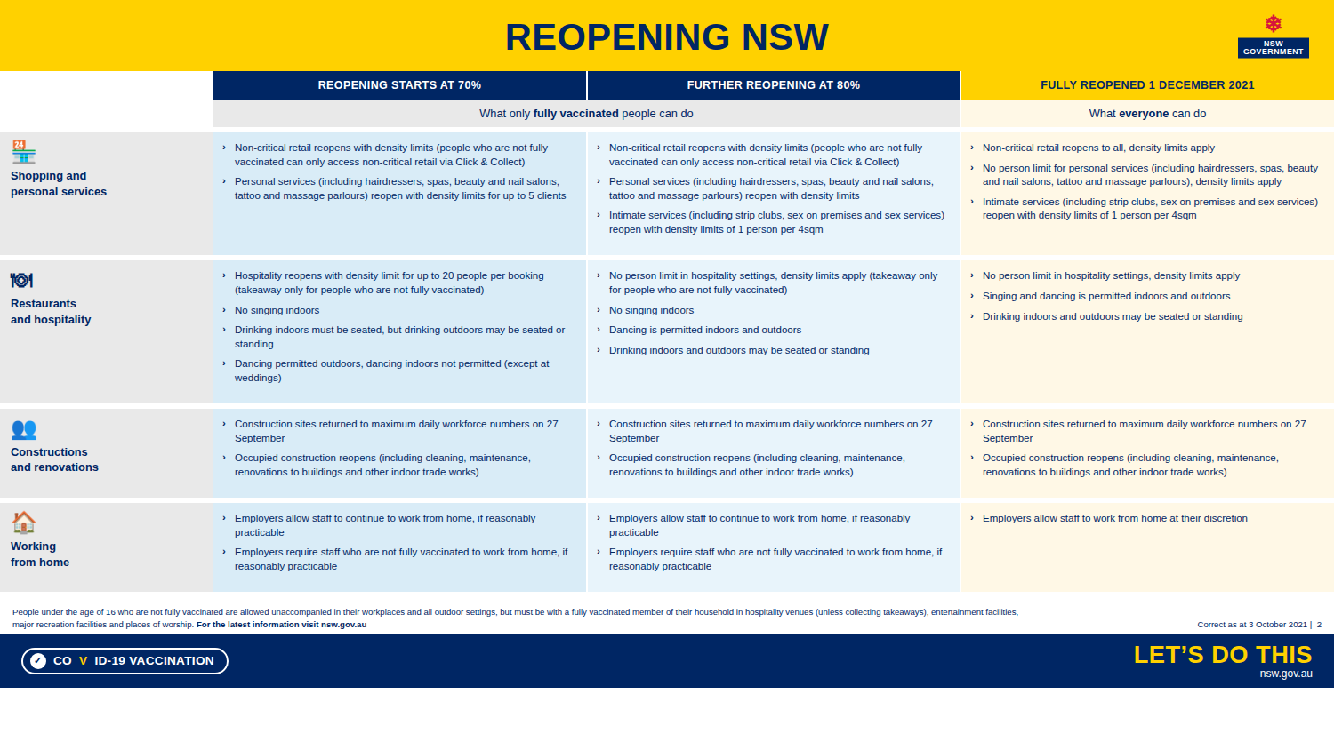REOPENING NSW
❄ NSW
GOVERNMENT
| | REOPENING STARTS AT 70% | FURTHER REOPENING AT 80% | FULLY REOPENED 1 DECEMBER 2021 |
| --- | --- | --- | --- |
| | What only fully vaccinated people can do | What everyone can do |
| 🏪 Shopping and personal services | Non-critical retail reopens with density limits (people who are not fully vaccinated can only access non-critical retail via Click & Collect) Personal services (including hairdressers, spas, beauty and nail salons, tattoo and massage parlours) reopen with density limits for up to 5 clients | Non-critical retail reopens with density limits (people who are not fully vaccinated can only access non-critical retail via Click & Collect) Personal services (including hairdressers, spas, beauty and nail salons, tattoo and massage parlours) reopen with density limits Intimate services (including strip clubs, sex on premises and sex services) reopen with density limits of 1 person per 4sqm | Non-critical retail reopens to all, density limits apply No person limit for personal services (including hairdressers, spas, beauty and nail salons, tattoo and massage parlours), density limits apply Intimate services (including strip clubs, sex on premises and sex services) reopen with density limits of 1 person per 4sqm |
| 🍽 Restaurants and hospitality | Hospitality reopens with density limit for up to 20 people per booking (takeaway only for people who are not fully vaccinated) No singing indoors Drinking indoors must be seated, but drinking outdoors may be seated or standing Dancing permitted outdoors, dancing indoors not permitted (except at weddings) | No person limit in hospitality settings, density limits apply (takeaway only for people who are not fully vaccinated) No singing indoors Dancing is permitted indoors and outdoors Drinking indoors and outdoors may be seated or standing | No person limit in hospitality settings, density limits apply Singing and dancing is permitted indoors and outdoors Drinking indoors and outdoors may be seated or standing |
| 👥 Constructions and renovations | Construction sites returned to maximum daily workforce numbers on 27 September Occupied construction reopens (including cleaning, maintenance, renovations to buildings and other indoor trade works) | Construction sites returned to maximum daily workforce numbers on 27 September Occupied construction reopens (including cleaning, maintenance, renovations to buildings and other indoor trade works) | Construction sites returned to maximum daily workforce numbers on 27 September Occupied construction reopens (including cleaning, maintenance, renovations to buildings and other indoor trade works) |
| 🏠 Working from home | Employers allow staff to continue to work from home, if reasonably practicable Employers require staff who are not fully vaccinated to work from home, if reasonably practicable | Employers allow staff to continue to work from home, if reasonably practicable Employers require staff who are not fully vaccinated to work from home, if reasonably practicable | Employers allow staff to work from home at their discretion |
People under the age of 16 who are not fully vaccinated are allowed unaccompanied in their workplaces and all outdoor settings, but must be with a fully vaccinated member of their household in hospitality venues (unless collecting takeaways), entertainment facilities, major recreation facilities and places of worship. For the latest information visit nsw.gov.au
Correct as at 3 October 2021 | 2
✓ COVID-19 VACCINATION
LET’S DO THIS nsw.gov.au